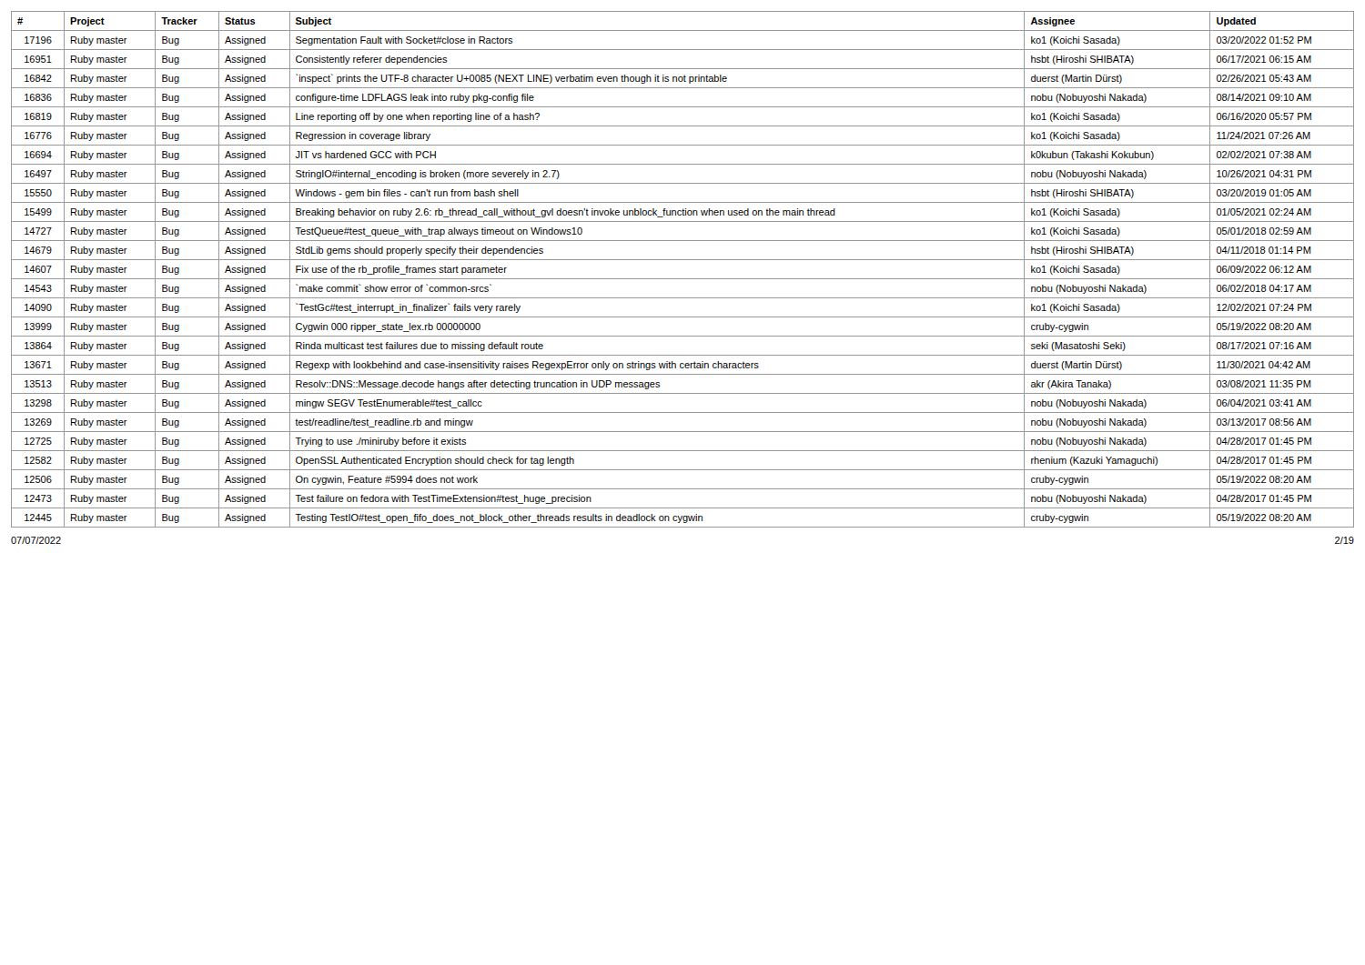| # | Project | Tracker | Status | Subject | Assignee | Updated |
| --- | --- | --- | --- | --- | --- | --- |
| 17196 | Ruby master | Bug | Assigned | Segmentation Fault with Socket#close in Ractors | ko1 (Koichi Sasada) | 03/20/2022 01:52 PM |
| 16951 | Ruby master | Bug | Assigned | Consistently referer dependencies | hsbt (Hiroshi SHIBATA) | 06/17/2021 06:15 AM |
| 16842 | Ruby master | Bug | Assigned | `inspect` prints the UTF-8 character U+0085 (NEXT LINE) verbatim even though it is not printable | duerst (Martin Dürst) | 02/26/2021 05:43 AM |
| 16836 | Ruby master | Bug | Assigned | configure-time LDFLAGS leak into ruby pkg-config file | nobu (Nobuyoshi Nakada) | 08/14/2021 09:10 AM |
| 16819 | Ruby master | Bug | Assigned | Line reporting off by one when reporting line of a hash? | ko1 (Koichi Sasada) | 06/16/2020 05:57 PM |
| 16776 | Ruby master | Bug | Assigned | Regression in coverage library | ko1 (Koichi Sasada) | 11/24/2021 07:26 AM |
| 16694 | Ruby master | Bug | Assigned | JIT vs hardened GCC with PCH | k0kubun (Takashi Kokubun) | 02/02/2021 07:38 AM |
| 16497 | Ruby master | Bug | Assigned | StringIO#internal_encoding is broken (more severely in 2.7) | nobu (Nobuyoshi Nakada) | 10/26/2021 04:31 PM |
| 15550 | Ruby master | Bug | Assigned | Windows - gem bin files - can't run from bash shell | hsbt (Hiroshi SHIBATA) | 03/20/2019 01:05 AM |
| 15499 | Ruby master | Bug | Assigned | Breaking behavior on ruby 2.6: rb_thread_call_without_gvl doesn't invoke unblock_function when used on the main thread | ko1 (Koichi Sasada) | 01/05/2021 02:24 AM |
| 14727 | Ruby master | Bug | Assigned | TestQueue#test_queue_with_trap always timeout on Windows10 | ko1 (Koichi Sasada) | 05/01/2018 02:59 AM |
| 14679 | Ruby master | Bug | Assigned | StdLib gems should properly specify their dependencies | hsbt (Hiroshi SHIBATA) | 04/11/2018 01:14 PM |
| 14607 | Ruby master | Bug | Assigned | Fix use of the rb_profile_frames start parameter | ko1 (Koichi Sasada) | 06/09/2022 06:12 AM |
| 14543 | Ruby master | Bug | Assigned | `make commit` show error of `common-srcs` | nobu (Nobuyoshi Nakada) | 06/02/2018 04:17 AM |
| 14090 | Ruby master | Bug | Assigned | `TestGc#test_interrupt_in_finalizer` fails very rarely | ko1 (Koichi Sasada) | 12/02/2021 07:24 PM |
| 13999 | Ruby master | Bug | Assigned | Cygwin 000 ripper_state_lex.rb 00000000 | cruby-cygwin | 05/19/2022 08:20 AM |
| 13864 | Ruby master | Bug | Assigned | Rinda multicast test failures due to missing default route | seki (Masatoshi Seki) | 08/17/2021 07:16 AM |
| 13671 | Ruby master | Bug | Assigned | Regexp with lookbehind and case-insensitivity raises RegexpError only on strings with certain characters | duerst (Martin Dürst) | 11/30/2021 04:42 AM |
| 13513 | Ruby master | Bug | Assigned | Resolv::DNS::Message.decode hangs after detecting truncation in UDP messages | akr (Akira Tanaka) | 03/08/2021 11:35 PM |
| 13298 | Ruby master | Bug | Assigned | mingw SEGV TestEnumerable#test_callcc | nobu (Nobuyoshi Nakada) | 06/04/2021 03:41 AM |
| 13269 | Ruby master | Bug | Assigned | test/readline/test_readline.rb and mingw | nobu (Nobuyoshi Nakada) | 03/13/2017 08:56 AM |
| 12725 | Ruby master | Bug | Assigned | Trying to use ./miniruby before it exists | nobu (Nobuyoshi Nakada) | 04/28/2017 01:45 PM |
| 12582 | Ruby master | Bug | Assigned | OpenSSL Authenticated Encryption should check for tag length | rhenium (Kazuki Yamaguchi) | 04/28/2017 01:45 PM |
| 12506 | Ruby master | Bug | Assigned | On cygwin, Feature #5994 does not work | cruby-cygwin | 05/19/2022 08:20 AM |
| 12473 | Ruby master | Bug | Assigned | Test failure on fedora with TestTimeExtension#test_huge_precision | nobu (Nobuyoshi Nakada) | 04/28/2017 01:45 PM |
| 12445 | Ruby master | Bug | Assigned | Testing TestIO#test_open_fifo_does_not_block_other_threads results in deadlock on cygwin | cruby-cygwin | 05/19/2022 08:20 AM |
07/07/2022 2/19